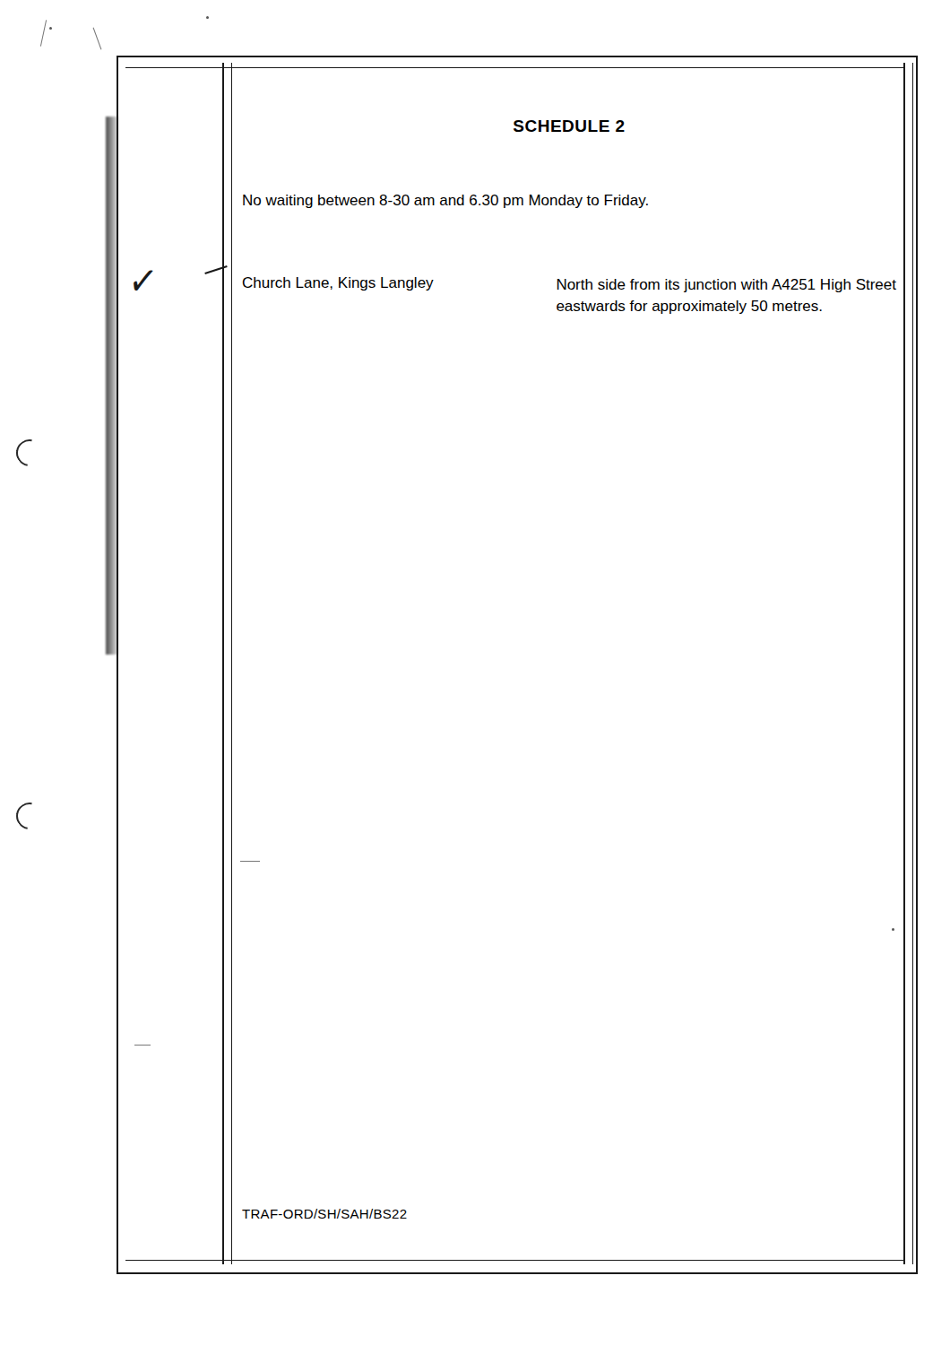✓
SCHEDULE 2
No waiting between 8-30 am and 6.30 pm Monday to Friday.
| Church Lane, Kings Langley | North side from its junction with A4251 High Street eastwards for approximately 50 metres. |
TRAF-ORD/SH/SAH/BS22